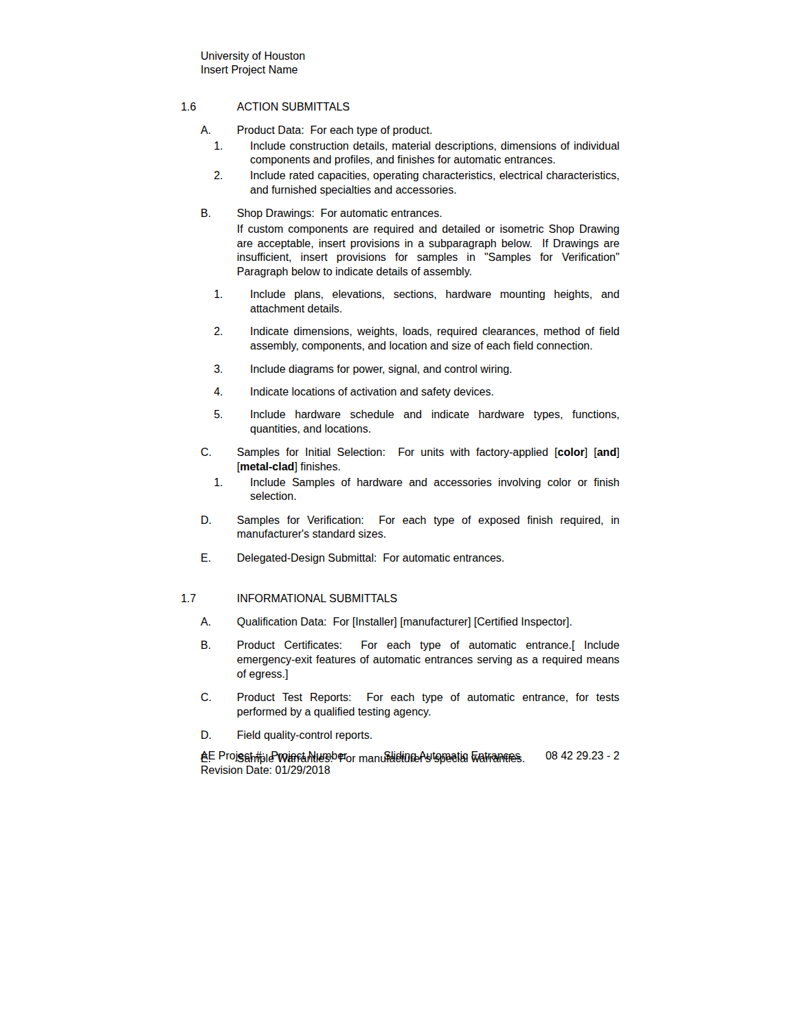University of Houston
Insert Project Name
1.6
ACTION SUBMITTALS
A.
Product Data: For each type of product.
1.
Include construction details, material descriptions, dimensions of individual components and profiles, and finishes for automatic entrances.
2.
Include rated capacities, operating characteristics, electrical characteristics, and furnished specialties and accessories.
B.
Shop Drawings: For automatic entrances.
If custom components are required and detailed or isometric Shop Drawing are acceptable, insert provisions in a subparagraph below. If Drawings are insufficient, insert provisions for samples in "Samples for Verification" Paragraph below to indicate details of assembly.
1.
Include plans, elevations, sections, hardware mounting heights, and attachment details.
2.
Indicate dimensions, weights, loads, required clearances, method of field assembly, components, and location and size of each field connection.
3.
Include diagrams for power, signal, and control wiring.
4.
Indicate locations of activation and safety devices.
5.
Include hardware schedule and indicate hardware types, functions, quantities, and locations.
C.
Samples for Initial Selection: For units with factory-applied [color] [and] [metal-clad] finishes.
1.
Include Samples of hardware and accessories involving color or finish selection.
D.
Samples for Verification: For each type of exposed finish required, in manufacturer's standard sizes.
E.
Delegated-Design Submittal: For automatic entrances.
1.7
INFORMATIONAL SUBMITTALS
A.
Qualification Data: For [Installer] [manufacturer] [Certified Inspector].
B.
Product Certificates: For each type of automatic entrance.[ Include emergency-exit features of automatic entrances serving as a required means of egress.]
C.
Product Test Reports: For each type of automatic entrance, for tests performed by a qualified testing agency.
D.
Field quality-control reports.
E.
Sample Warranties: For manufacturer's special warranties.
AE Project #: Project Number
Sliding Automatic Entrances
08 42 29.23 - 2
Revision Date: 01/29/2018